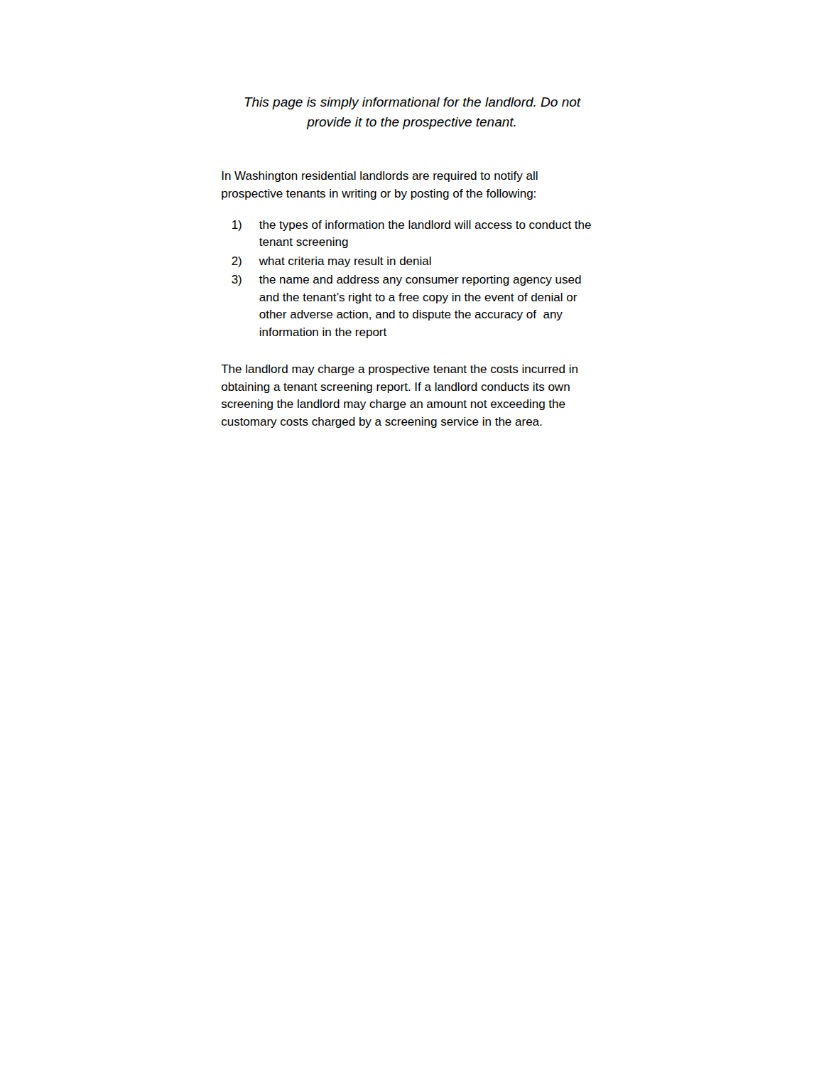This page is simply informational for the landlord. Do not provide it to the prospective tenant.
In Washington residential landlords are required to notify all prospective tenants in writing or by posting of the following:
the types of information the landlord will access to conduct the tenant screening
what criteria may result in denial
the name and address any consumer reporting agency used and the tenant’s right to a free copy in the event of denial or other adverse action, and to dispute the accuracy of any information in the report
The landlord may charge a prospective tenant the costs incurred in obtaining a tenant screening report. If a landlord conducts its own screening the landlord may charge an amount not exceeding the customary costs charged by a screening service in the area.